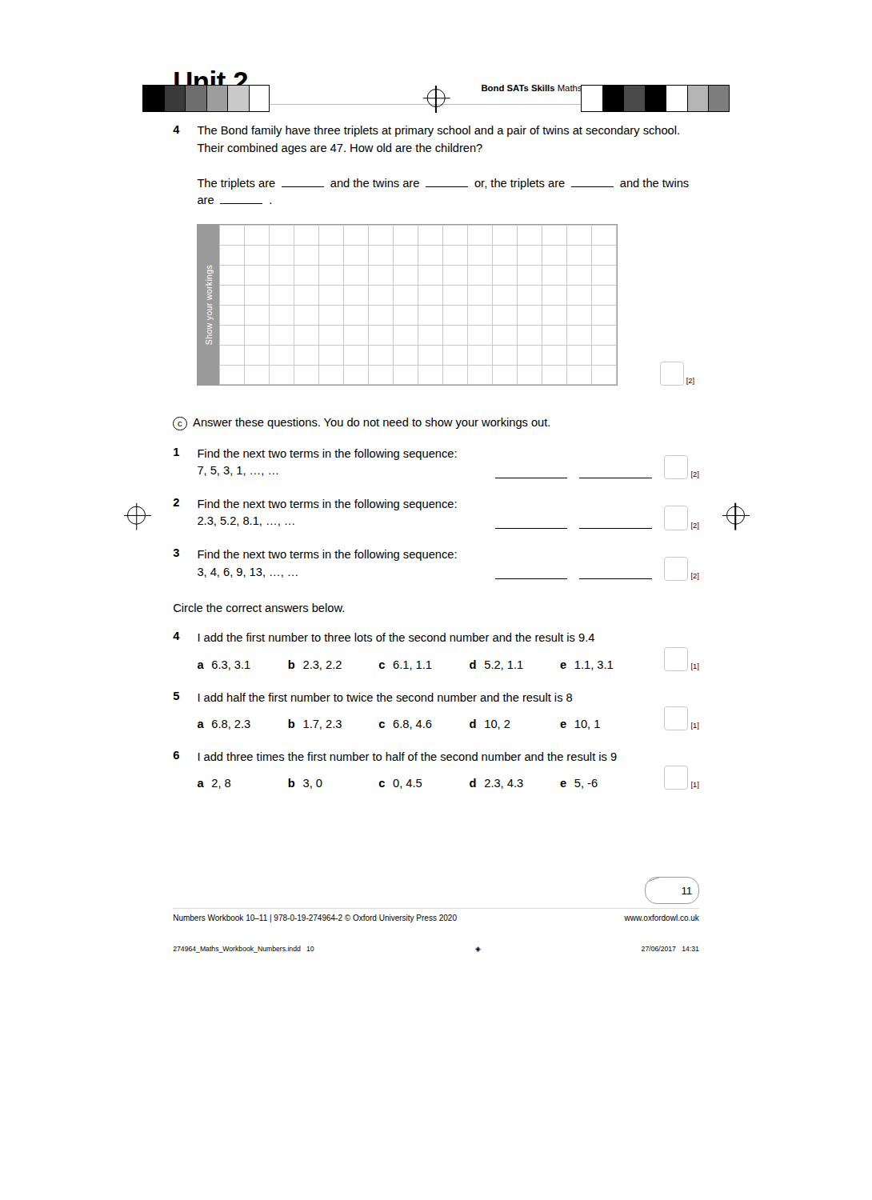Unit 2
Bond SATs Skills Maths Workbook – Numbers 10–11
4
The Bond family have three triplets at primary school and a pair of twins at secondary school. Their combined ages are 47. How old are the children?
The triplets are and the twins are or, the triplets are and the twins are .
Show your workings
[2]
c Answer these questions. You do not need to show your workings out.
1
Find the next two terms in the following sequence:
7, 5, 3, 1, …, …
[2]
2
Find the next two terms in the following sequence:
2.3, 5.2, 8.1, …, …
[2]
3
Find the next two terms in the following sequence:
3, 4, 6, 9, 13, …, …
[2]
Circle the correct answers below.
4
I add the first number to three lots of the second number and the result is 9.4
a 6.3, 3.1
b 2.3, 2.2
c 6.1, 1.1
d 5.2, 1.1
e 1.1, 3.1
[1]
5
I add half the first number to twice the second number and the result is 8
a 6.8, 2.3
b 1.7, 2.3
c 6.8, 4.6
d 10, 2
e 10, 1
[1]
6
I add three times the first number to half of the second number and the result is 9
a 2, 8
b 3, 0
c 0, 4.5
d 2.3, 4.3
e 5, -6
[1]
11
Numbers Workbook 10–11 | 978-0-19-274964-2 © Oxford University Press 2020 www.oxfordowl.co.uk
274964_Maths_Workbook_Numbers.indd 10 ◈ 27/06/2017 14:31